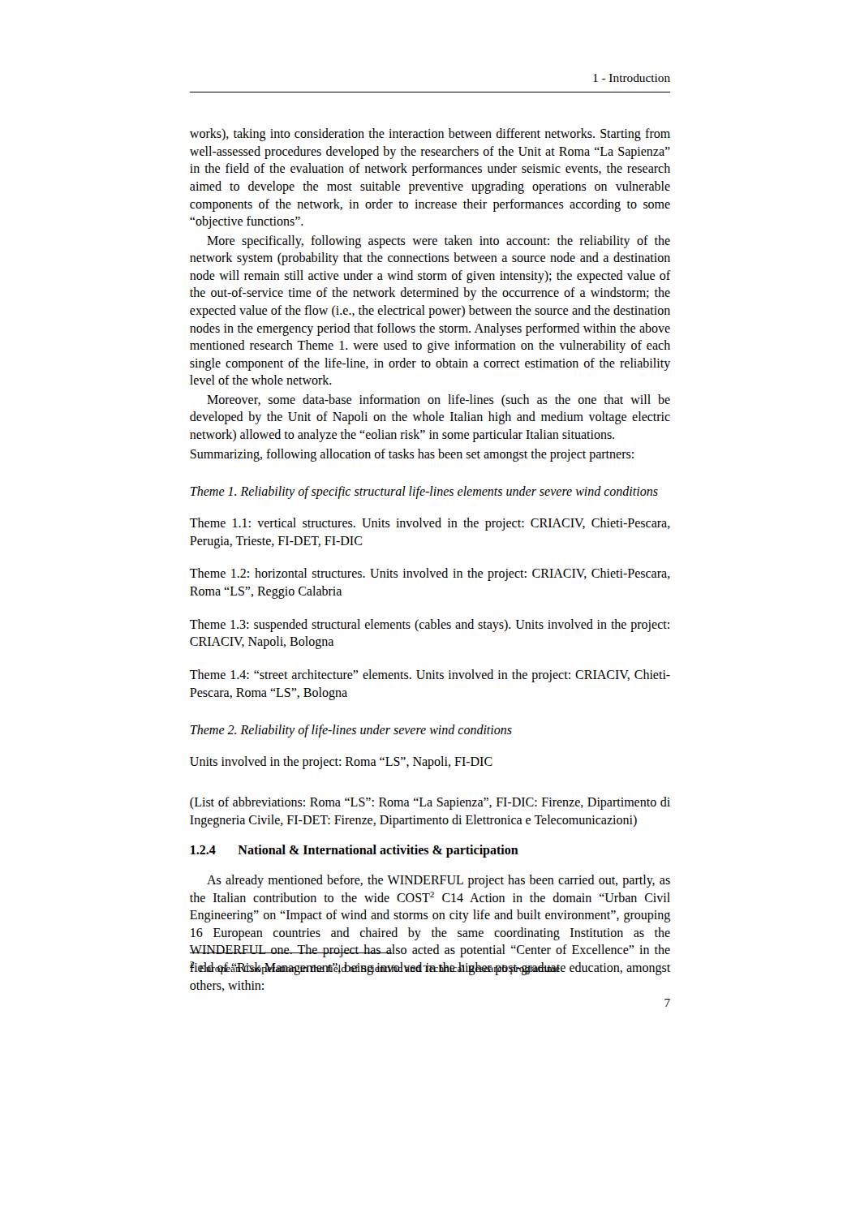1 - Introduction
works), taking into consideration the interaction between different networks. Starting from well-assessed procedures developed by the researchers of the Unit at Roma “La Sapienza” in the field of the evaluation of network performances under seismic events, the research aimed to develope the most suitable preventive upgrading operations on vulnerable components of the network, in order to increase their performances according to some “objective functions”.
More specifically, following aspects were taken into account: the reliability of the network system (probability that the connections between a source node and a destination node will remain still active under a wind storm of given intensity); the expected value of the out-of-service time of the network determined by the occurrence of a windstorm; the expected value of the flow (i.e., the electrical power) between the source and the destination nodes in the emergency period that follows the storm. Analyses performed within the above mentioned research Theme 1. were used to give information on the vulnerability of each single component of the life-line, in order to obtain a correct estimation of the reliability level of the whole network.
Moreover, some data-base information on life-lines (such as the one that will be developed by the Unit of Napoli on the whole Italian high and medium voltage electric network) allowed to analyze the “eolian risk” in some particular Italian situations.
Summarizing, following allocation of tasks has been set amongst the project partners:
Theme 1. Reliability of specific structural life-lines elements under severe wind conditions
Theme 1.1: vertical structures. Units involved in the project: CRIACIV, Chieti-Pescara, Perugia, Trieste, FI-DET, FI-DIC
Theme 1.2: horizontal structures. Units involved in the project: CRIACIV, Chieti-Pescara, Roma “LS”, Reggio Calabria
Theme 1.3: suspended structural elements (cables and stays). Units involved in the project: CRIACIV, Napoli, Bologna
Theme 1.4: “street architecture” elements. Units involved in the project: CRIACIV, Chieti-Pescara, Roma “LS”, Bologna
Theme 2. Reliability of life-lines under severe wind conditions
Units involved in the project: Roma “LS”, Napoli, FI-DIC
(List of abbreviations: Roma “LS”: Roma “La Sapienza”, FI-DIC: Firenze, Dipartimento di Ingegneria Civile, FI-DET: Firenze, Dipartimento di Elettronica e Telecomunicazioni)
1.2.4 National & International activities & participation
As already mentioned before, the WINDERFUL project has been carried out, partly, as the Italian contribution to the wide COST2 C14 Action in the domain “Urban Civil Engineering” on “Impact of wind and storms on city life and built environment”, grouping 16 European countries and chaired by the same coordinating Institution as the WINDERFUL one. The project has also acted as potential “Center of Excellence” in the field of “Risk Management”, being involved in the higher post-graduate education, amongst others, within:
2 European Cooperation in the field of Scientific and Technical Research programme
7